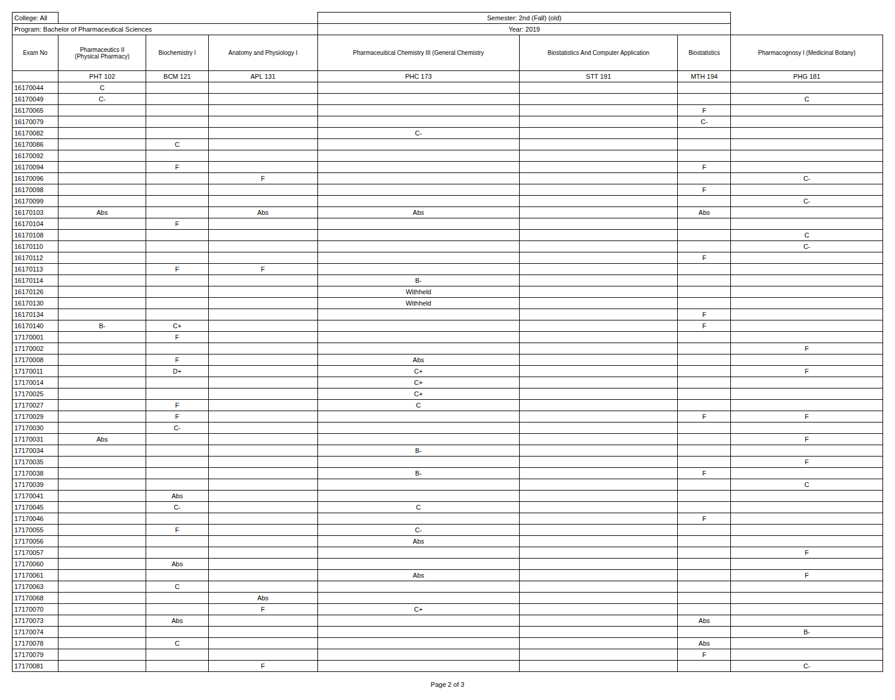| College: All | | Semester: 2nd (Fall) (old) | |
| Program: Bachelor of Pharmaceutical Sciences | Year: 2019 | |
| Exam No | Pharmaceutics II (Physical Pharmacy) | Biochemistry I | Anatomy and Physiology I | Pharmaceuitical Chemistry III (General Chemistry | Biostatistics And Computer Application | Biostatistics | Pharmacognosy I (Medicinal Botany) |
| | PHT 102 | BCM 121 | APL 131 | PHC 173 | STT 191 | MTH 194 | PHG 181 |
| 16170044 | C | | | | | | |
| 16170049 | C- | | | | | | C |
| 16170065 | | | | | | F | |
| 16170079 | | | | | | C- | |
| 16170082 | | | | C- | | | |
| 16170086 | | C | | | | | |
| 16170092 | | | | | | | |
| 16170094 | | F | | | | F | |
| 16170096 | | | F | | | | C- |
| 16170098 | | | | | | F | |
| 16170099 | | | | | | | C- |
| 16170103 | Abs | | Abs | Abs | | Abs | |
| 16170104 | | F | | | | | |
| 16170108 | | | | | | | C |
| 16170110 | | | | | | | C- |
| 16170112 | | | | | | F | |
| 16170113 | | F | F | | | | |
| 16170114 | | | | B- | | | |
| 16170126 | | | | Withheld | | | |
| 16170130 | | | | Withheld | | | |
| 16170134 | | | | | | F | |
| 16170140 | B- | C+ | | | | F | |
| 17170001 | | F | | | | | |
| 17170002 | | | | | | | F |
| 17170008 | | F | | Abs | | | |
| 17170011 | | D+ | | C+ | | | F |
| 17170014 | | | | C+ | | | |
| 17170025 | | | | C+ | | | |
| 17170027 | | F | | C | | | |
| 17170029 | | F | | | | F | F |
| 17170030 | | C- | | | | | |
| 17170031 | Abs | | | | | | F |
| 17170034 | | | | B- | | | |
| 17170035 | | | | | | | F |
| 17170038 | | | | B- | | F | |
| 17170039 | | | | | | | C |
| 17170041 | | Abs | | | | | |
| 17170045 | | C- | | C | | | |
| 17170046 | | | | | | F | |
| 17170055 | | F | | C- | | | |
| 17170056 | | | | Abs | | | |
| 17170057 | | | | | | | F |
| 17170060 | | Abs | | | | | |
| 17170061 | | | | Abs | | | F |
| 17170063 | | C | | | | | |
| 17170068 | | | Abs | | | | |
| 17170070 | | | F | C+ | | | |
| 17170073 | | Abs | | | | Abs | |
| 17170074 | | | | | | | B- |
| 17170078 | | C | | | | Abs | |
| 17170079 | | | | | | F | |
| 17170081 | | | F | | | | C- |
Page 2 of 3